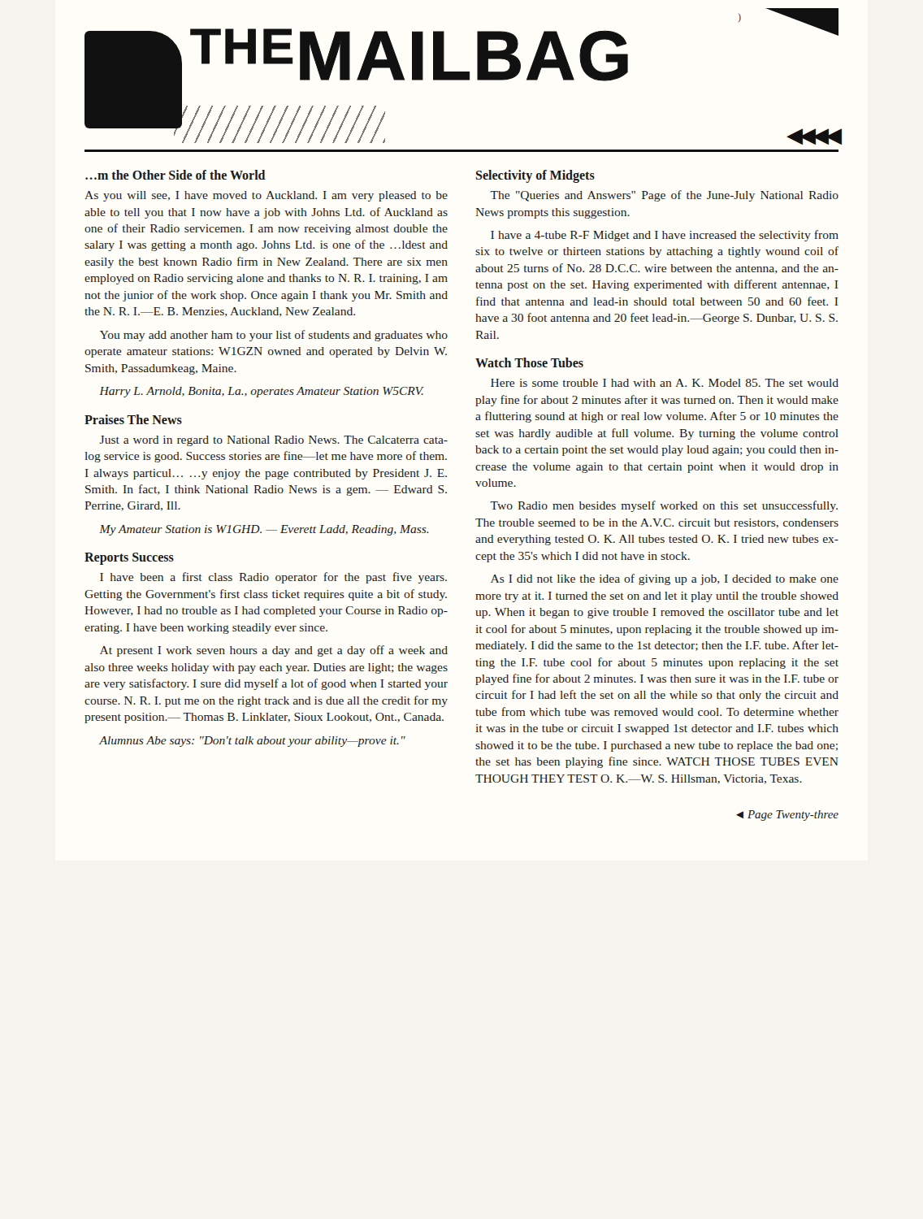)
THEMAILBAG
◀◀◀◀
…m the Other Side of the World
As you will see, I have moved to Auckland. I am very pleased to be able to tell you that I now have a job with Johns Ltd. of Auckland as one of their Radio servicemen. I am now receiving almost double the salary I was getting a month ago. Johns Ltd. is one of the …ldest and easily the best known Radio firm in New Zealand. There are six men employed on Radio servicing alone and thanks to N. R. I. training, I am not the junior of the work shop. Once again I thank you Mr. Smith and the N. R. I.—E. B. Menzies, Auckland, New Zealand.
You may add another ham to your list of students and graduates who operate amateur stations: W1GZN owned and operated by Delvin W. Smith, Passadumkeag, Maine.
Harry L. Arnold, Bonita, La., operates Amateur Station W5CRV.
Praises The News
Just a word in regard to National Radio News. The Calcaterra catalog service is good. Success stories are fine—let me have more of them. I always particul… …y enjoy the page contributed by President J. E. Smith. In fact, I think National Radio News is a gem. — Edward S. Perrine, Girard, Ill.
My Amateur Station is W1GHD. — Everett Ladd, Reading, Mass.
Reports Success
I have been a first class Radio operator for the past five years. Getting the Government's first class ticket requires quite a bit of study. However, I had no trouble as I had completed your Course in Radio operating. I have been working steadily ever since.
At present I work seven hours a day and get a day off a week and also three weeks holiday with pay each year. Duties are light; the wages are very satisfactory. I sure did myself a lot of good when I started your course. N. R. I. put me on the right track and is due all the credit for my present position.— Thomas B. Linklater, Sioux Lookout, Ont., Canada.
Alumnus Abe says: "Don't talk about your ability—prove it."
Selectivity of Midgets
The "Queries and Answers" Page of the June-July National Radio News prompts this suggestion.
I have a 4-tube R-F Midget and I have increased the selectivity from six to twelve or thirteen stations by attaching a tightly wound coil of about 25 turns of No. 28 D.C.C. wire between the antenna, and the antenna post on the set. Having experimented with different antennae, I find that antenna and lead-in should total between 50 and 60 feet. I have a 30 foot antenna and 20 feet lead-in.—George S. Dunbar, U. S. S. Rail.
Watch Those Tubes
Here is some trouble I had with an A. K. Model 85. The set would play fine for about 2 minutes after it was turned on. Then it would make a fluttering sound at high or real low volume. After 5 or 10 minutes the set was hardly audible at full volume. By turning the volume control back to a certain point the set would play loud again; you could then increase the volume again to that certain point when it would drop in volume.
Two Radio men besides myself worked on this set unsuccessfully. The trouble seemed to be in the A.V.C. circuit but resistors, condensers and everything tested O. K. All tubes tested O. K. I tried new tubes except the 35's which I did not have in stock.
As I did not like the idea of giving up a job, I decided to make one more try at it. I turned the set on and let it play until the trouble showed up. When it began to give trouble I removed the oscillator tube and let it cool for about 5 minutes, upon replacing it the trouble showed up immediately. I did the same to the 1st detector; then the I.F. tube. After letting the I.F. tube cool for about 5 minutes upon replacing it the set played fine for about 2 minutes. I was then sure it was in the I.F. tube or circuit for I had left the set on all the while so that only the circuit and tube from which tube was removed would cool. To determine whether it was in the tube or circuit I swapped 1st detector and I.F. tubes which showed it to be the tube. I purchased a new tube to replace the bad one; the set has been playing fine since. WATCH THOSE TUBES EVEN THOUGH THEY TEST O. K.—W. S. Hillsman, Victoria, Texas.
◄Page Twenty-three